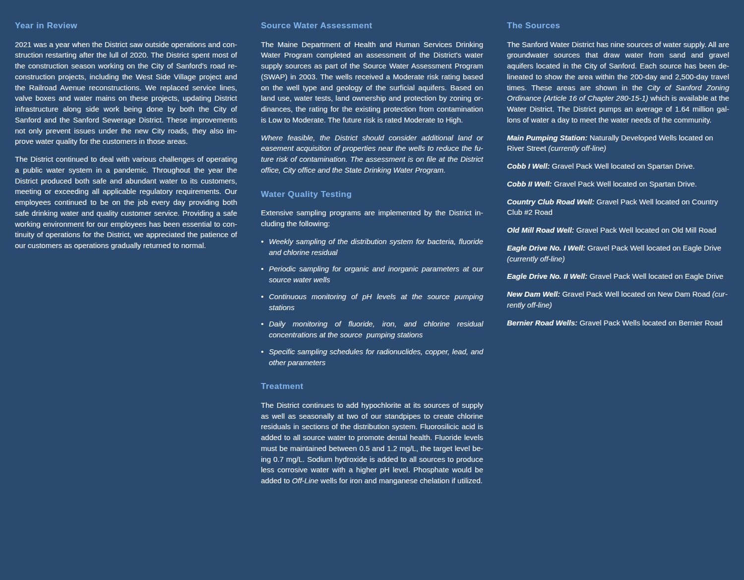Year in Review
2021 was a year when the District saw outside operations and construction restarting after the lull of 2020. The District spent most of the construction season working on the City of Sanford's road reconstruction projects, including the West Side Village project and the Railroad Avenue reconstructions. We replaced service lines, valve boxes and water mains on these projects, updating District infrastructure along side work being done by both the City of Sanford and the Sanford Sewerage District. These improvements not only prevent issues under the new City roads, they also improve water quality for the customers in those areas.
The District continued to deal with various challenges of operating a public water system in a pandemic. Throughout the year the District produced both safe and abundant water to its customers, meeting or exceeding all applicable regulatory requirements. Our employees continued to be on the job every day providing both safe drinking water and quality customer service. Providing a safe working environment for our employees has been essential to continuity of operations for the District, we appreciated the patience of our customers as operations gradually returned to normal.
Source Water Assessment
The Maine Department of Health and Human Services Drinking Water Program completed an assessment of the District's water supply sources as part of the Source Water Assessment Program (SWAP) in 2003. The wells received a Moderate risk rating based on the well type and geology of the surficial aquifers. Based on land use, water tests, land ownership and protection by zoning ordinances, the rating for the existing protection from contamination is Low to Moderate. The future risk is rated Moderate to High.
Where feasible, the District should consider additional land or easement acquisition of properties near the wells to reduce the future risk of contamination. The assessment is on file at the District office, City office and the State Drinking Water Program.
Water Quality Testing
Extensive sampling programs are implemented by the District including the following:
Weekly sampling of the distribution system for bacteria, fluoride and chlorine residual
Periodic sampling for organic and inorganic parameters at our source water wells
Continuous monitoring of pH levels at the source pumping stations
Daily monitoring of fluoride, iron, and chlorine residual concentrations at the source pumping stations
Specific sampling schedules for radionuclides, copper, lead, and other parameters
Treatment
The District continues to add hypochlorite at its sources of supply as well as seasonally at two of our standpipes to create chlorine residuals in sections of the distribution system. Fluorosilicic acid is added to all source water to promote dental health. Fluoride levels must be maintained between 0.5 and 1.2 mg/L, the target level being 0.7 mg/L. Sodium hydroxide is added to all sources to produce less corrosive water with a higher pH level. Phosphate would be added to Off-Line wells for iron and manganese chelation if utilized.
The Sources
The Sanford Water District has nine sources of water supply. All are groundwater sources that draw water from sand and gravel aquifers located in the City of Sanford. Each source has been delineated to show the area within the 200-day and 2,500-day travel times. These areas are shown in the City of Sanford Zoning Ordinance (Article 16 of Chapter 280-15-1) which is available at the Water District. The District pumps an average of 1.64 million gallons of water a day to meet the water needs of the community.
Main Pumping Station: Naturally Developed Wells located on River Street (currently off-line)
Cobb I Well: Gravel Pack Well located on Spartan Drive.
Cobb II Well: Gravel Pack Well located on Spartan Drive.
Country Club Road Well: Gravel Pack Well located on Country Club #2 Road
Old Mill Road Well: Gravel Pack Well located on Old Mill Road
Eagle Drive No. I Well: Gravel Pack Well located on Eagle Drive (currently off-line)
Eagle Drive No. II Well: Gravel Pack Well located on Eagle Drive
New Dam Well: Gravel Pack Well located on New Dam Road (currently off-line)
Bernier Road Wells: Gravel Pack Wells located on Bernier Road